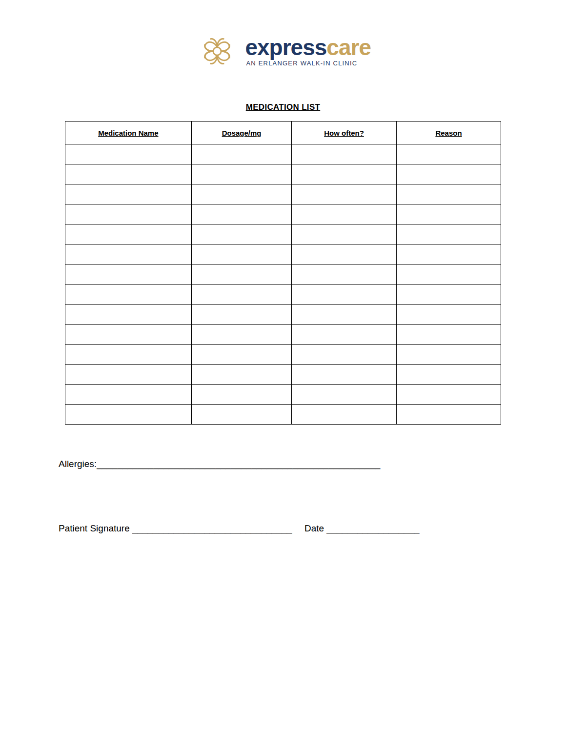express care
AN ERLANGER WALK-IN CLINIC
MEDICATION LIST
| Medication Name | Dosage/mg | How often? | Reason |
| --- | --- | --- | --- |
Allergies:_______________________________________________________
Patient Signature _______________________________ Date __________________